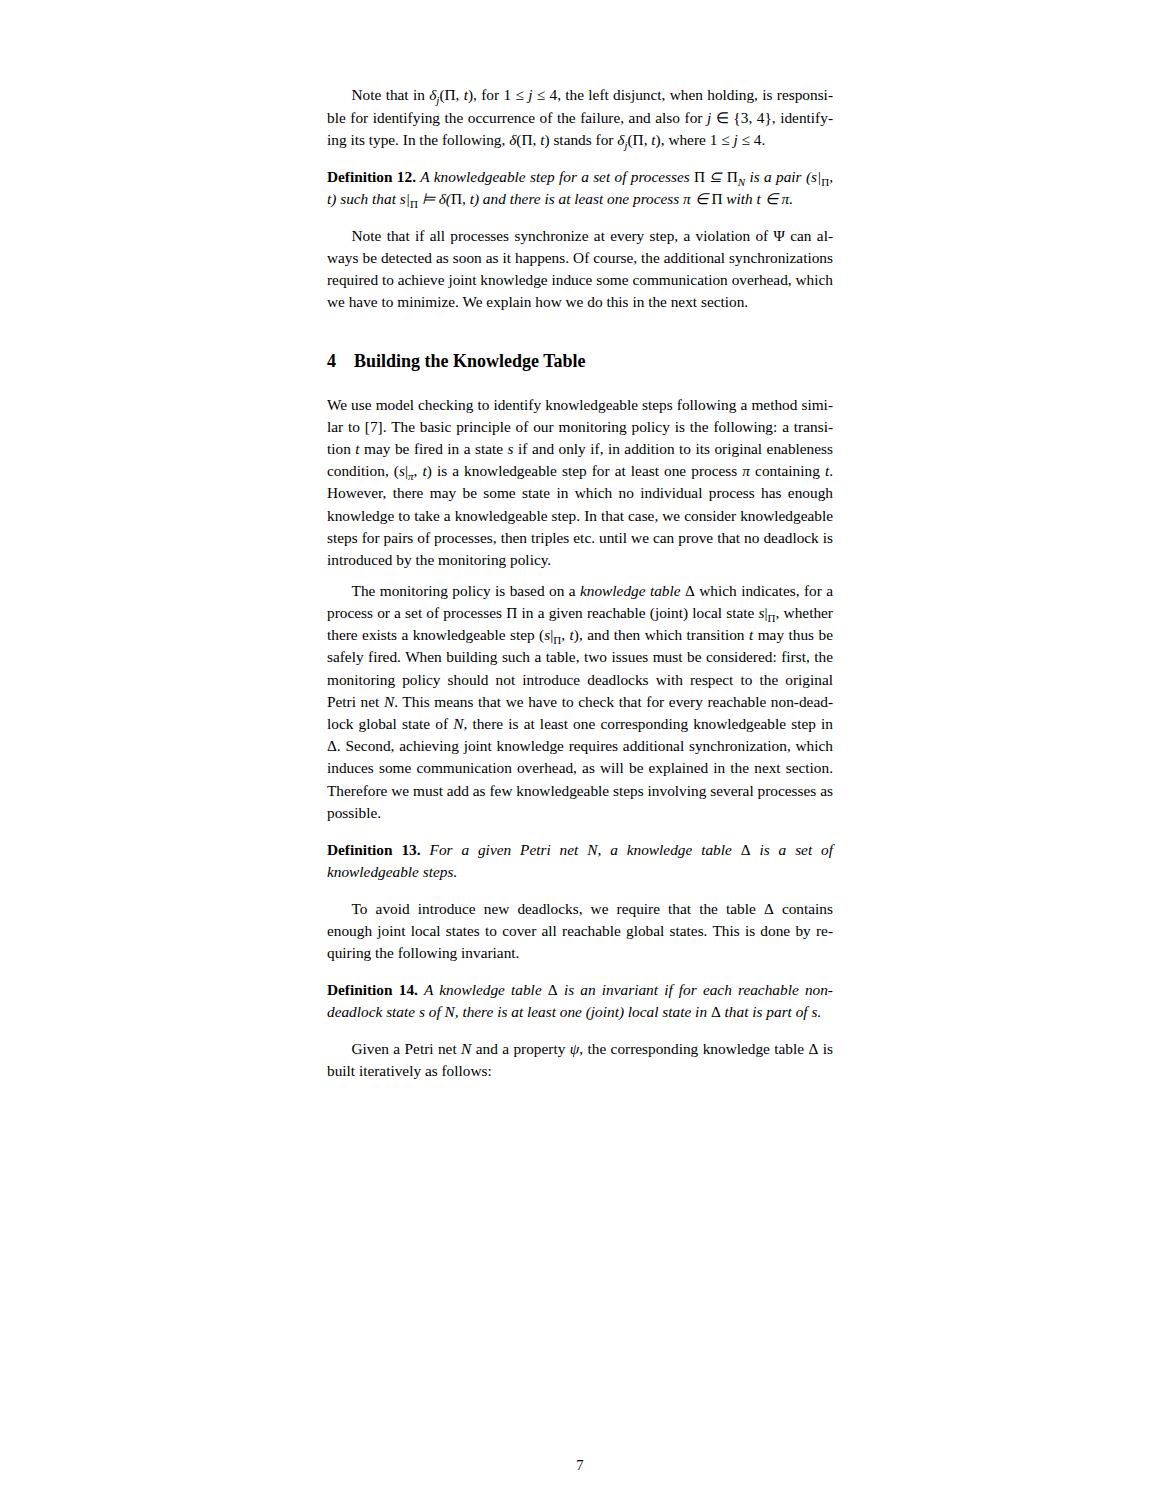Note that in δj(Π, t), for 1 ≤ j ≤ 4, the left disjunct, when holding, is responsible for identifying the occurrence of the failure, and also for j ∈ {3, 4}, identifying its type. In the following, δ(Π, t) stands for δj(Π, t), where 1 ≤ j ≤ 4.
Definition 12. A knowledgeable step for a set of processes Π ⊆ ΠN is a pair (s|Π, t) such that s|Π ⊨ δ(Π, t) and there is at least one process π ∈ Π with t ∈ π.
Note that if all processes synchronize at every step, a violation of Ψ can always be detected as soon as it happens. Of course, the additional synchronizations required to achieve joint knowledge induce some communication overhead, which we have to minimize. We explain how we do this in the next section.
4 Building the Knowledge Table
We use model checking to identify knowledgeable steps following a method similar to [7]. The basic principle of our monitoring policy is the following: a transition t may be fired in a state s if and only if, in addition to its original enableness condition, (s|π, t) is a knowledgeable step for at least one process π containing t. However, there may be some state in which no individual process has enough knowledge to take a knowledgeable step. In that case, we consider knowledgeable steps for pairs of processes, then triples etc. until we can prove that no deadlock is introduced by the monitoring policy.
The monitoring policy is based on a knowledge table Δ which indicates, for a process or a set of processes Π in a given reachable (joint) local state s|Π, whether there exists a knowledgeable step (s|Π, t), and then which transition t may thus be safely fired. When building such a table, two issues must be considered: first, the monitoring policy should not introduce deadlocks with respect to the original Petri net N. This means that we have to check that for every reachable non-deadlock global state of N, there is at least one corresponding knowledgeable step in Δ. Second, achieving joint knowledge requires additional synchronization, which induces some communication overhead, as will be explained in the next section. Therefore we must add as few knowledgeable steps involving several processes as possible.
Definition 13. For a given Petri net N, a knowledge table Δ is a set of knowledgeable steps.
To avoid introduce new deadlocks, we require that the table Δ contains enough joint local states to cover all reachable global states. This is done by requiring the following invariant.
Definition 14. A knowledge table Δ is an invariant if for each reachable non-deadlock state s of N, there is at least one (joint) local state in Δ that is part of s.
Given a Petri net N and a property ψ, the corresponding knowledge table Δ is built iteratively as follows:
7